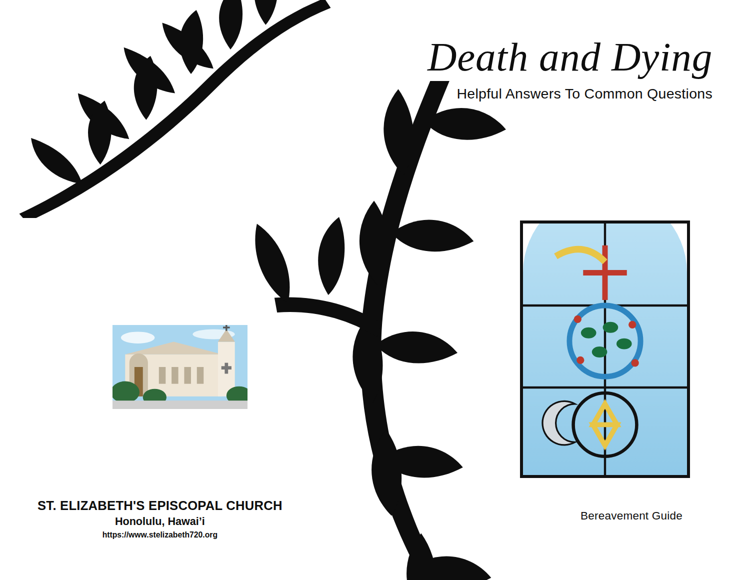Death and Dying
Helpful Answers To Common Questions
ST. ELIZABETH'S EPISCOPAL CHURCH
Honolulu, Hawai’i
https://www.stelizabeth720.org
Bereavement Guide